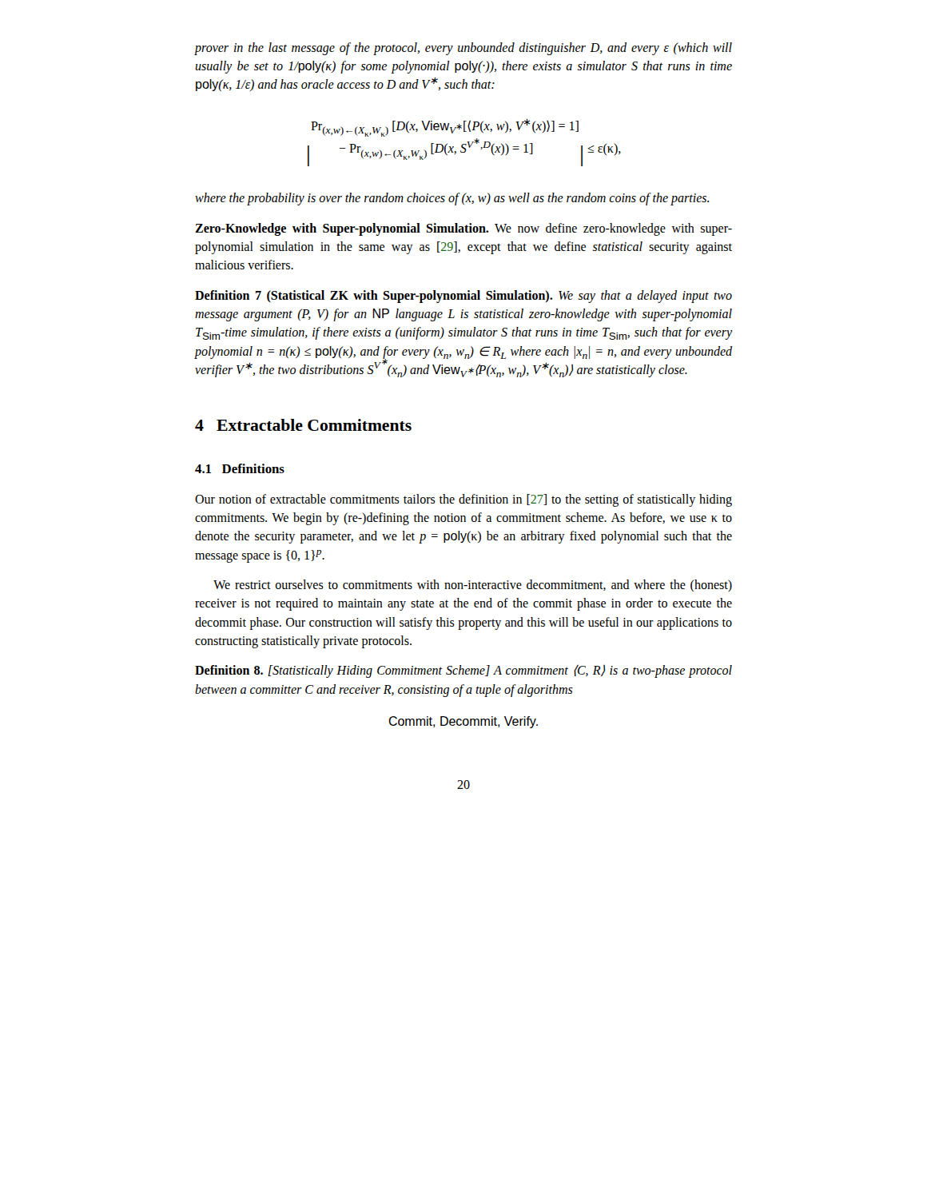prover in the last message of the protocol, every unbounded distinguisher D, and every ε (which will usually be set to 1/poly(κ) for some polynomial poly(·)), there exists a simulator S that runs in time poly(κ, 1/ε) and has oracle access to D and V∗, such that:
| Pr(x,w)←(Xκ,Wκ) [D(x, ViewV∗[⟨P(x, w), V∗(x)⟩] = 1] − Pr(x,w)←(Xκ,Wκ) [D(x, SV∗,D(x)) = 1] | ≤ ε(κ),
where the probability is over the random choices of (x, w) as well as the random coins of the parties.
Zero-Knowledge with Super-polynomial Simulation. We now define zero-knowledge with super-polynomial simulation in the same way as [29], except that we define statistical security against malicious verifiers.
Definition 7 (Statistical ZK with Super-polynomial Simulation). We say that a delayed input two message argument (P, V) for an NP language L is statistical zero-knowledge with super-polynomial TSim-time simulation, if there exists a (uniform) simulator S that runs in time TSim, such that for every polynomial n = n(κ) ≤ poly(κ), and for every (xn, wn) ∈ RL where each |xn| = n, and every unbounded verifier V∗, the two distributions SV∗(xn) and ViewV∗⟨P(xn, wn), V∗(xn)⟩ are statistically close.
4 Extractable Commitments
4.1 Definitions
Our notion of extractable commitments tailors the definition in [27] to the setting of statistically hiding commitments. We begin by (re-)defining the notion of a commitment scheme. As before, we use κ to denote the security parameter, and we let p = poly(κ) be an arbitrary fixed polynomial such that the message space is {0, 1}p.
We restrict ourselves to commitments with non-interactive decommitment, and where the (honest) receiver is not required to maintain any state at the end of the commit phase in order to execute the decommit phase. Our construction will satisfy this property and this will be useful in our applications to constructing statistically private protocols.
Definition 8. [Statistically Hiding Commitment Scheme] A commitment ⟨C, R⟩ is a two-phase protocol between a committer C and receiver R, consisting of a tuple of algorithms
Commit, Decommit, Verify.
20